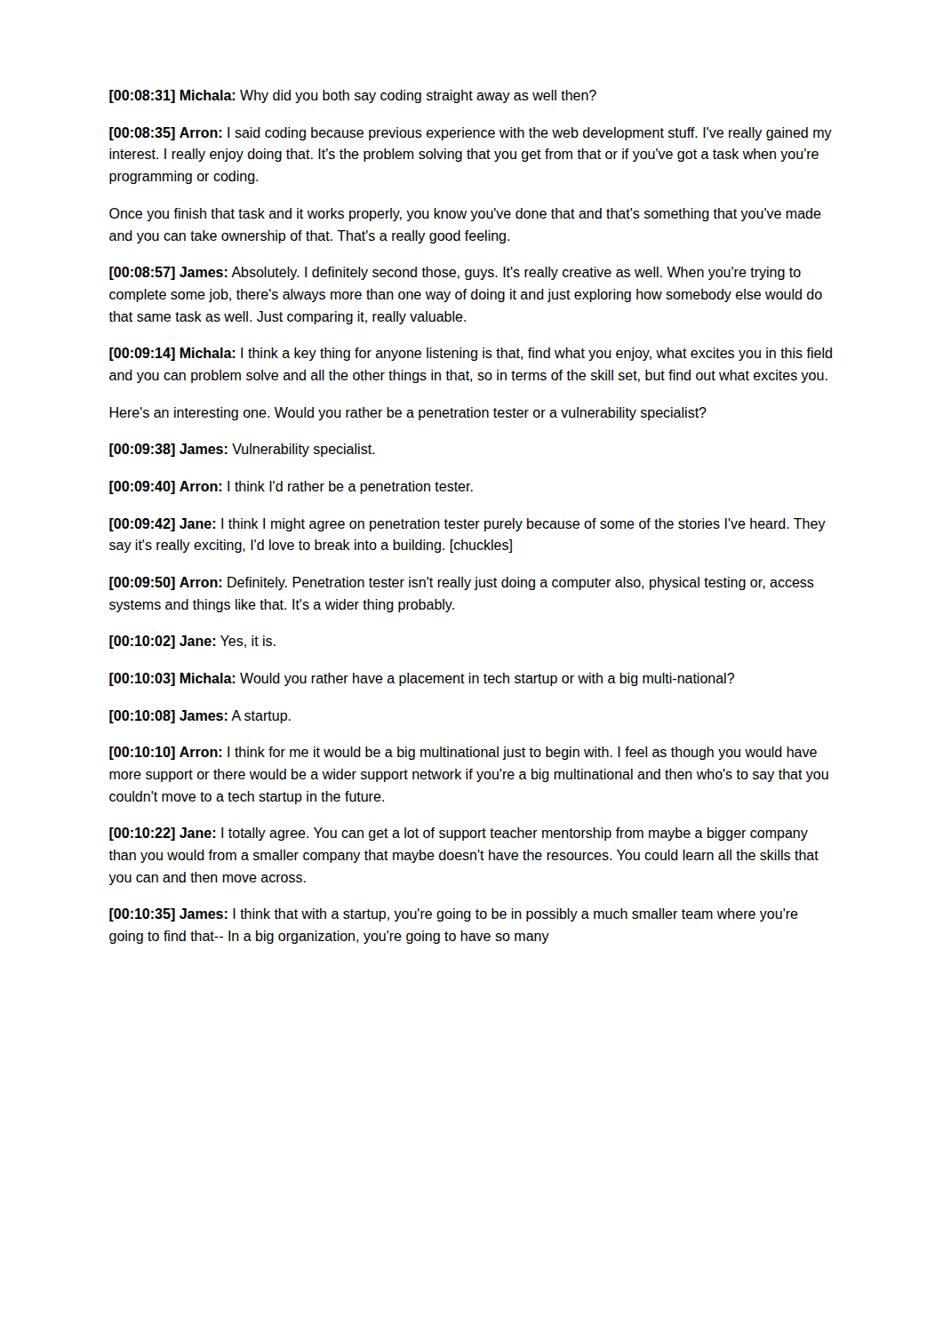[00:08:31] Michala: Why did you both say coding straight away as well then?
[00:08:35] Arron: I said coding because previous experience with the web development stuff. I've really gained my interest. I really enjoy doing that. It's the problem solving that you get from that or if you've got a task when you're programming or coding.
Once you finish that task and it works properly, you know you've done that and that's something that you've made and you can take ownership of that. That's a really good feeling.
[00:08:57] James: Absolutely. I definitely second those, guys. It's really creative as well. When you're trying to complete some job, there's always more than one way of doing it and just exploring how somebody else would do that same task as well. Just comparing it, really valuable.
[00:09:14] Michala: I think a key thing for anyone listening is that, find what you enjoy, what excites you in this field and you can problem solve and all the other things in that, so in terms of the skill set, but find out what excites you.
Here's an interesting one. Would you rather be a penetration tester or a vulnerability specialist?
[00:09:38] James: Vulnerability specialist.
[00:09:40] Arron: I think I'd rather be a penetration tester.
[00:09:42] Jane: I think I might agree on penetration tester purely because of some of the stories I've heard. They say it's really exciting, I'd love to break into a building. [chuckles]
[00:09:50] Arron: Definitely. Penetration tester isn't really just doing a computer also, physical testing or, access systems and things like that. It's a wider thing probably.
[00:10:02] Jane: Yes, it is.
[00:10:03] Michala: Would you rather have a placement in tech startup or with a big multi-national?
[00:10:08] James: A startup.
[00:10:10] Arron: I think for me it would be a big multinational just to begin with. I feel as though you would have more support or there would be a wider support network if you're a big multinational and then who's to say that you couldn't move to a tech startup in the future.
[00:10:22] Jane: I totally agree. You can get a lot of support teacher mentorship from maybe a bigger company than you would from a smaller company that maybe doesn't have the resources. You could learn all the skills that you can and then move across.
[00:10:35] James: I think that with a startup, you're going to be in possibly a much smaller team where you're going to find that-- In a big organization, you're going to have so many